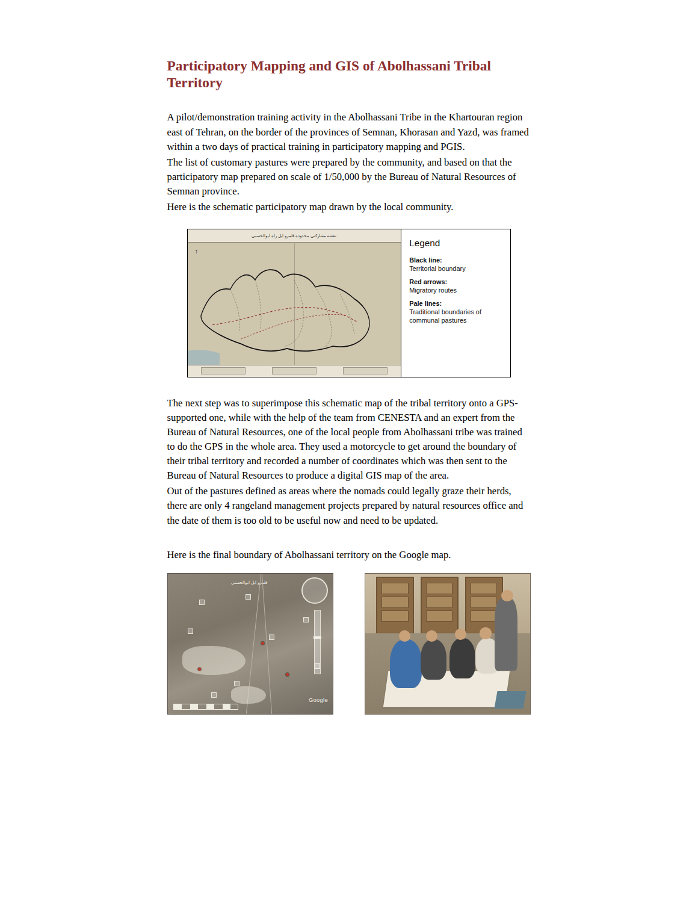Participatory Mapping and GIS of Abolhassani Tribal Territory
A pilot/demonstration training activity in the Abolhassani Tribe in the Khartouran region east of Tehran, on the border of the provinces of Semnan, Khorasan and Yazd, was framed within a two days of practical training in participatory mapping and PGIS.
The list of customary pastures were prepared by the community, and based on that the participatory map prepared on scale of 1/50,000 by the Bureau of Natural Resources of Semnan province.
Here is the schematic participatory map drawn by the local community.
نقشه مشارکتی محدوده قلمرو ایل راه ابوالحسنی
↑
Legend
Black line:
Territorial boundary
Red arrows:
Migratory routes
Pale lines:
Traditional boundaries of communal pastures
The next step was to superimpose this schematic map of the tribal territory onto a GPS-supported one, while with the help of the team from CENESTA and an expert from the Bureau of Natural Resources, one of the local people from Abolhassani tribe was trained to do the GPS in the whole area. They used a motorcycle to get around the boundary of their tribal territory and recorded a number of coordinates which was then sent to the Bureau of Natural Resources to produce a digital GIS map of the area.
Out of the pastures defined as areas where the nomads could legally graze their herds, there are only 4 rangeland management projects prepared by natural resources office and the date of them is too old to be useful now and need to be updated.
Here is the final boundary of Abolhassani territory on the Google map.
قلمرو ایل ابوالحسنی
Google